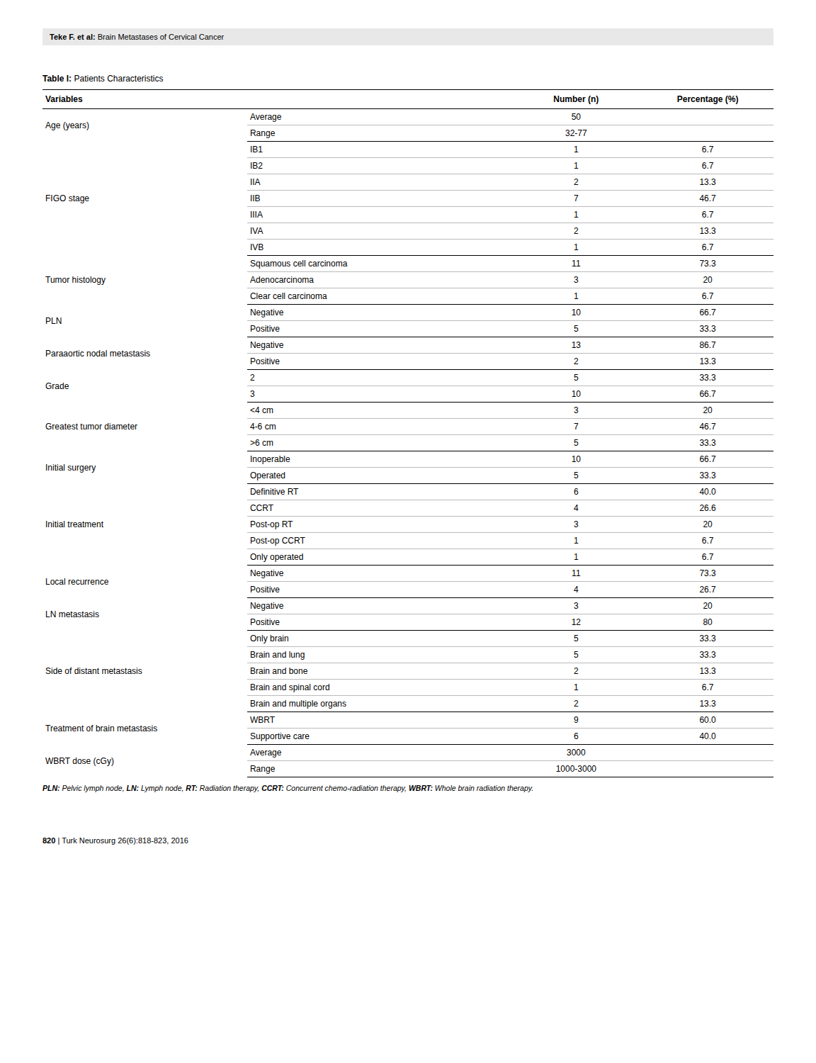Teke F. et al: Brain Metastases of Cervical Cancer
Table I: Patients Characteristics
| Variables | | Number (n) | Percentage (%) |
| --- | --- | --- | --- |
| Age (years) | Average | 50 | |
| Range | 32-77 | |
| FIGO stage | IB1 | 1 | 6.7 |
| IB2 | 1 | 6.7 |
| IIA | 2 | 13.3 |
| IIB | 7 | 46.7 |
| IIIA | 1 | 6.7 |
| IVA | 2 | 13.3 |
| IVB | 1 | 6.7 |
| Tumor histology | Squamous cell carcinoma | 11 | 73.3 |
| Adenocarcinoma | 3 | 20 |
| Clear cell carcinoma | 1 | 6.7 |
| PLN | Negative | 10 | 66.7 |
| Positive | 5 | 33.3 |
| Paraaortic nodal metastasis | Negative | 13 | 86.7 |
| Positive | 2 | 13.3 |
| Grade | 2 | 5 | 33.3 |
| 3 | 10 | 66.7 |
| Greatest tumor diameter | <4 cm | 3 | 20 |
| 4-6 cm | 7 | 46.7 |
| >6 cm | 5 | 33.3 |
| Initial surgery | Inoperable | 10 | 66.7 |
| Operated | 5 | 33.3 |
| Initial treatment | Definitive RT | 6 | 40.0 |
| CCRT | 4 | 26.6 |
| Post-op RT | 3 | 20 |
| Post-op CCRT | 1 | 6.7 |
| Only operated | 1 | 6.7 |
| Local recurrence | Negative | 11 | 73.3 |
| Positive | 4 | 26.7 |
| LN metastasis | Negative | 3 | 20 |
| Positive | 12 | 80 |
| Side of distant metastasis | Only brain | 5 | 33.3 |
| Brain and lung | 5 | 33.3 |
| Brain and bone | 2 | 13.3 |
| Brain and spinal cord | 1 | 6.7 |
| Brain and multiple organs | 2 | 13.3 |
| Treatment of brain metastasis | WBRT | 9 | 60.0 |
| Supportive care | 6 | 40.0 |
| WBRT dose (cGy) | Average | 3000 | |
| Range | 1000-3000 | |
PLN: Pelvic lymph node, LN: Lymph node, RT: Radiation therapy, CCRT: Concurrent chemo-radiation therapy, WBRT: Whole brain radiation therapy.
820 | Turk Neurosurg 26(6):818-823, 2016